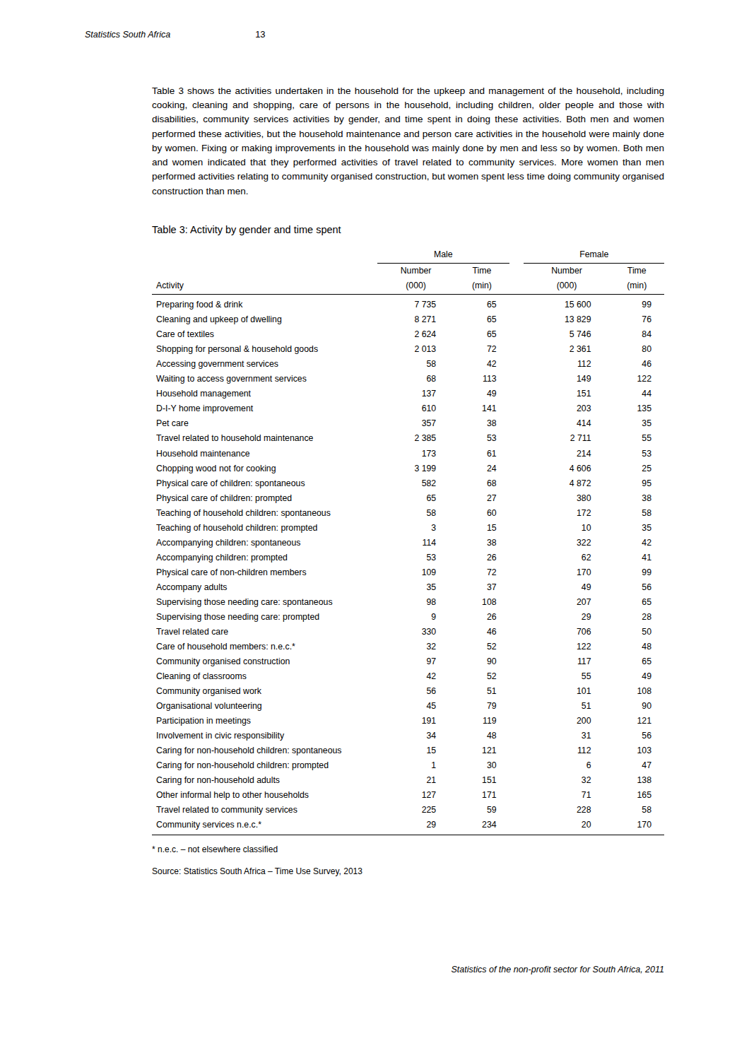Statistics South Africa 13
Table 3 shows the activities undertaken in the household for the upkeep and management of the household, including cooking, cleaning and shopping, care of persons in the household, including children, older people and those with disabilities, community services activities by gender, and time spent in doing these activities. Both men and women performed these activities, but the household maintenance and person care activities in the household were mainly done by women. Fixing or making improvements in the household was mainly done by men and less so by women. Both men and women indicated that they performed activities of travel related to community services. More women than men performed activities relating to community organised construction, but women spent less time doing community organised construction than men.
Table 3: Activity by gender and time spent
| | Male | | Female |
| --- | --- | --- | --- |
| | Number | Time | | Number | Time |
| Activity | (000) | (min) | | (000) | (min) |
| Preparing food & drink | 7 735 | 65 | | 15 600 | 99 |
| Cleaning and upkeep of dwelling | 8 271 | 65 | | 13 829 | 76 |
| Care of textiles | 2 624 | 65 | | 5 746 | 84 |
| Shopping for personal & household goods | 2 013 | 72 | | 2 361 | 80 |
| Accessing government services | 58 | 42 | | 112 | 46 |
| Waiting to access government services | 68 | 113 | | 149 | 122 |
| Household management | 137 | 49 | | 151 | 44 |
| D-I-Y home improvement | 610 | 141 | | 203 | 135 |
| Pet care | 357 | 38 | | 414 | 35 |
| Travel related to household maintenance | 2 385 | 53 | | 2 711 | 55 |
| Household maintenance | 173 | 61 | | 214 | 53 |
| Chopping wood not for cooking | 3 199 | 24 | | 4 606 | 25 |
| Physical care of children: spontaneous | 582 | 68 | | 4 872 | 95 |
| Physical care of children: prompted | 65 | 27 | | 380 | 38 |
| Teaching of household children: spontaneous | 58 | 60 | | 172 | 58 |
| Teaching of household children: prompted | 3 | 15 | | 10 | 35 |
| Accompanying children: spontaneous | 114 | 38 | | 322 | 42 |
| Accompanying children: prompted | 53 | 26 | | 62 | 41 |
| Physical care of non-children members | 109 | 72 | | 170 | 99 |
| Accompany adults | 35 | 37 | | 49 | 56 |
| Supervising those needing care: spontaneous | 98 | 108 | | 207 | 65 |
| Supervising those needing care: prompted | 9 | 26 | | 29 | 28 |
| Travel related care | 330 | 46 | | 706 | 50 |
| Care of household members: n.e.c.* | 32 | 52 | | 122 | 48 |
| Community organised construction | 97 | 90 | | 117 | 65 |
| Cleaning of classrooms | 42 | 52 | | 55 | 49 |
| Community organised work | 56 | 51 | | 101 | 108 |
| Organisational volunteering | 45 | 79 | | 51 | 90 |
| Participation in meetings | 191 | 119 | | 200 | 121 |
| Involvement in civic responsibility | 34 | 48 | | 31 | 56 |
| Caring for non-household children: spontaneous | 15 | 121 | | 112 | 103 |
| Caring for non-household children: prompted | 1 | 30 | | 6 | 47 |
| Caring for non-household adults | 21 | 151 | | 32 | 138 |
| Other informal help to other households | 127 | 171 | | 71 | 165 |
| Travel related to community services | 225 | 59 | | 228 | 58 |
| Community services n.e.c.* | 29 | 234 | | 20 | 170 |
* n.e.c. – not elsewhere classified
Source: Statistics South Africa – Time Use Survey, 2013
Statistics of the non-profit sector for South Africa, 2011